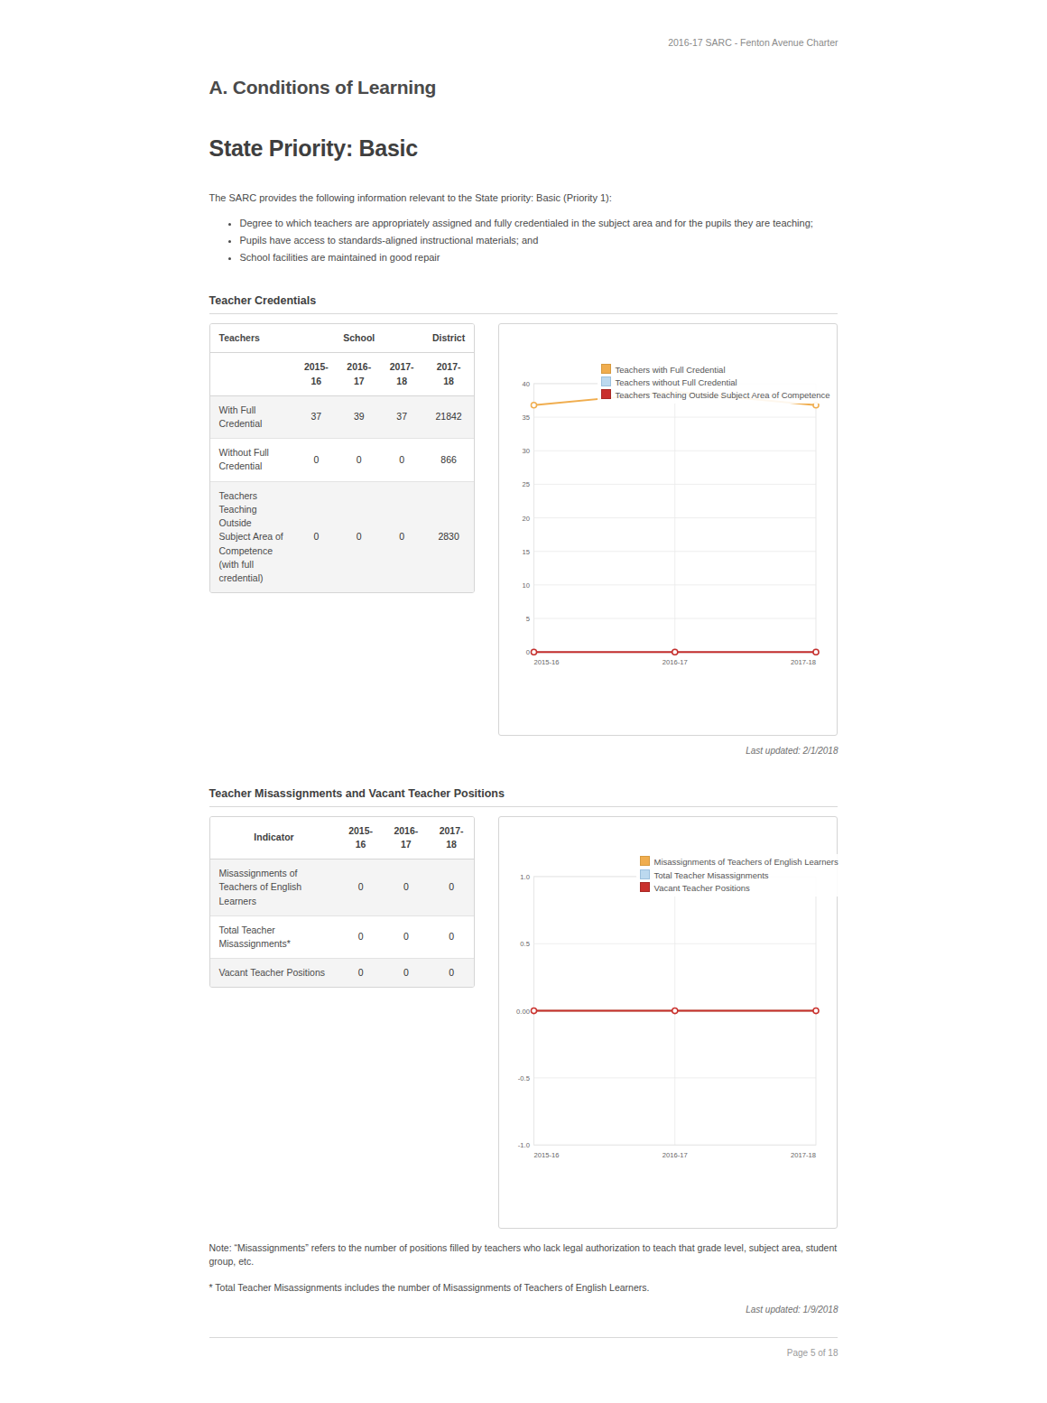2016-17 SARC - Fenton Avenue Charter
A. Conditions of Learning
State Priority: Basic
The SARC provides the following information relevant to the State priority: Basic (Priority 1):
Degree to which teachers are appropriately assigned and fully credentialed in the subject area and for the pupils they are teaching;
Pupils have access to standards-aligned instructional materials; and
School facilities are maintained in good repair
Teacher Credentials
| Teachers | School | District |
| --- | --- | --- |
| | 2015-16 | 2016-17 | 2017-18 | 2017-18 |
| With Full Credential | 37 | 39 | 37 | 21842 |
| Without Full Credential | 0 | 0 | 0 | 866 |
| Teachers Teaching Outside Subject Area of Competence (with full credential) | 0 | 0 | 0 | 2830 |
40 35 30 25 20 15 10 5 0 2015-16 2016-17 2017-18
Teachers with Full Credential
Teachers without Full Credential
Teachers Teaching Outside Subject Area of Competence
Last updated: 2/1/2018
Teacher Misassignments and Vacant Teacher Positions
| Indicator | 2015-16 | 2016-17 | 2017-18 |
| --- | --- | --- | --- |
| Misassignments of Teachers of English Learners | 0 | 0 | 0 |
| Total Teacher Misassignments* | 0 | 0 | 0 |
| Vacant Teacher Positions | 0 | 0 | 0 |
1.0 0.5 0.00 -0.5 -1.0 2015-16 2016-17 2017-18
Misassignments of Teachers of English Learners
Total Teacher Misassignments
Vacant Teacher Positions
Note: “Misassignments” refers to the number of positions filled by teachers who lack legal authorization to teach that grade level, subject area, student group, etc.
* Total Teacher Misassignments includes the number of Misassignments of Teachers of English Learners.
Last updated: 1/9/2018
Page 5 of 18